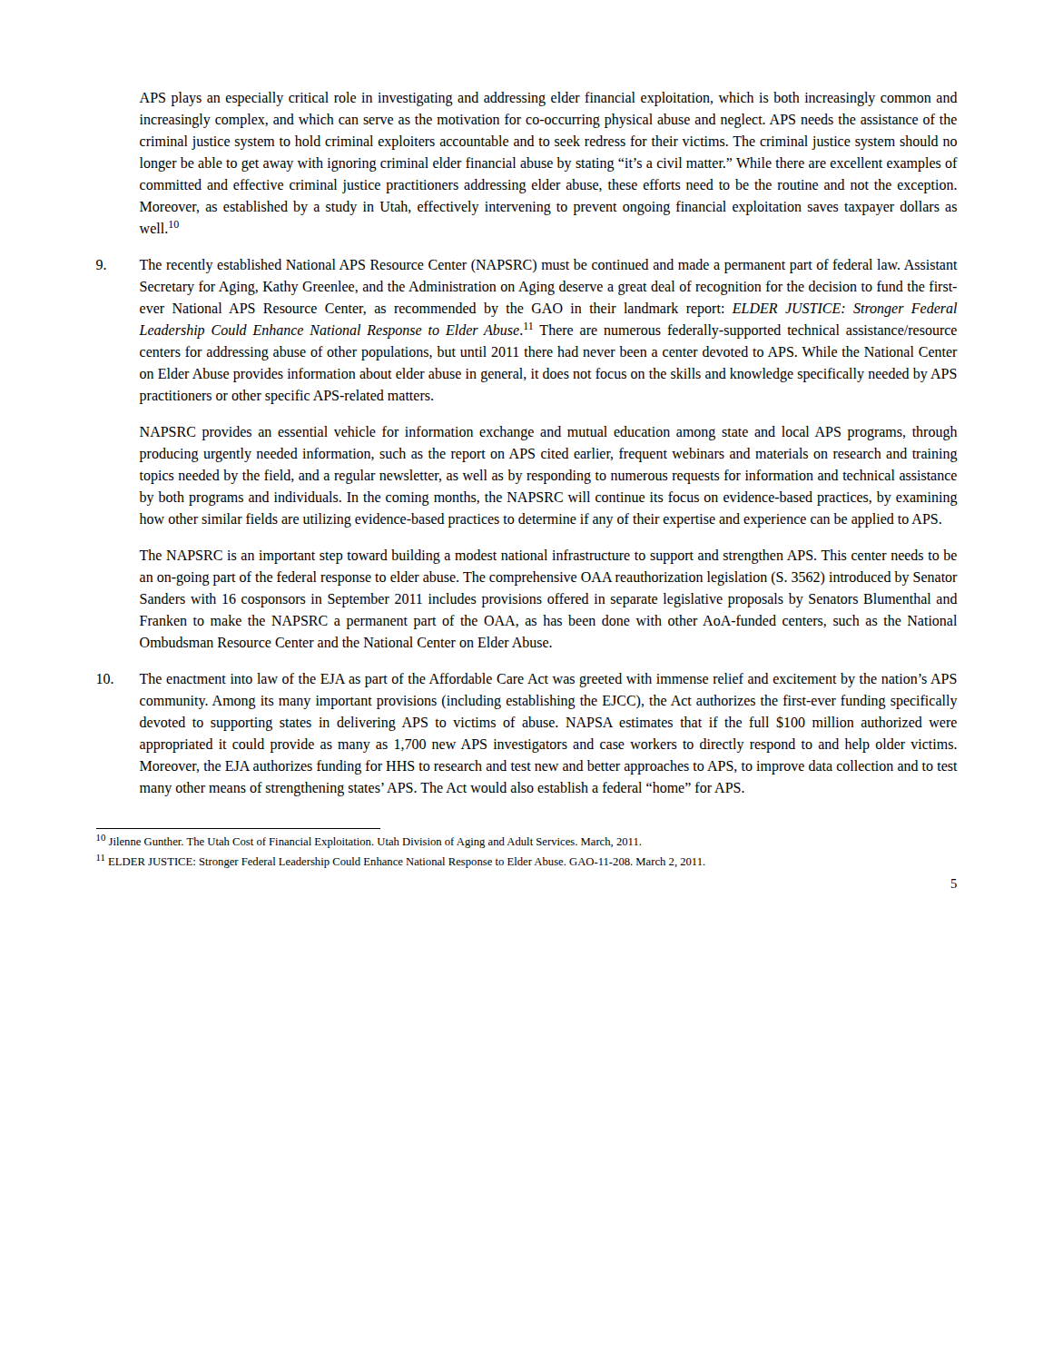APS plays an especially critical role in investigating and addressing elder financial exploitation, which is both increasingly common and increasingly complex, and which can serve as the motivation for co-occurring physical abuse and neglect. APS needs the assistance of the criminal justice system to hold criminal exploiters accountable and to seek redress for their victims. The criminal justice system should no longer be able to get away with ignoring criminal elder financial abuse by stating “it’s a civil matter.” While there are excellent examples of committed and effective criminal justice practitioners addressing elder abuse, these efforts need to be the routine and not the exception. Moreover, as established by a study in Utah, effectively intervening to prevent ongoing financial exploitation saves taxpayer dollars as well.10
9.
The recently established National APS Resource Center (NAPSRC) must be continued and made a permanent part of federal law. Assistant Secretary for Aging, Kathy Greenlee, and the Administration on Aging deserve a great deal of recognition for the decision to fund the first-ever National APS Resource Center, as recommended by the GAO in their landmark report: ELDER JUSTICE: Stronger Federal Leadership Could Enhance National Response to Elder Abuse.11 There are numerous federally-supported technical assistance/resource centers for addressing abuse of other populations, but until 2011 there had never been a center devoted to APS. While the National Center on Elder Abuse provides information about elder abuse in general, it does not focus on the skills and knowledge specifically needed by APS practitioners or other specific APS-related matters.
NAPSRC provides an essential vehicle for information exchange and mutual education among state and local APS programs, through producing urgently needed information, such as the report on APS cited earlier, frequent webinars and materials on research and training topics needed by the field, and a regular newsletter, as well as by responding to numerous requests for information and technical assistance by both programs and individuals. In the coming months, the NAPSRC will continue its focus on evidence-based practices, by examining how other similar fields are utilizing evidence-based practices to determine if any of their expertise and experience can be applied to APS.
The NAPSRC is an important step toward building a modest national infrastructure to support and strengthen APS. This center needs to be an on-going part of the federal response to elder abuse. The comprehensive OAA reauthorization legislation (S. 3562) introduced by Senator Sanders with 16 cosponsors in September 2011 includes provisions offered in separate legislative proposals by Senators Blumenthal and Franken to make the NAPSRC a permanent part of the OAA, as has been done with other AoA-funded centers, such as the National Ombudsman Resource Center and the National Center on Elder Abuse.
10.
The enactment into law of the EJA as part of the Affordable Care Act was greeted with immense relief and excitement by the nation’s APS community. Among its many important provisions (including establishing the EJCC), the Act authorizes the first-ever funding specifically devoted to supporting states in delivering APS to victims of abuse. NAPSA estimates that if the full $100 million authorized were appropriated it could provide as many as 1,700 new APS investigators and case workers to directly respond to and help older victims. Moreover, the EJA authorizes funding for HHS to research and test new and better approaches to APS, to improve data collection and to test many other means of strengthening states’ APS. The Act would also establish a federal “home” for APS.
10 Jilenne Gunther. The Utah Cost of Financial Exploitation. Utah Division of Aging and Adult Services. March, 2011.
11 ELDER JUSTICE: Stronger Federal Leadership Could Enhance National Response to Elder Abuse. GAO-11-208. March 2, 2011.
5